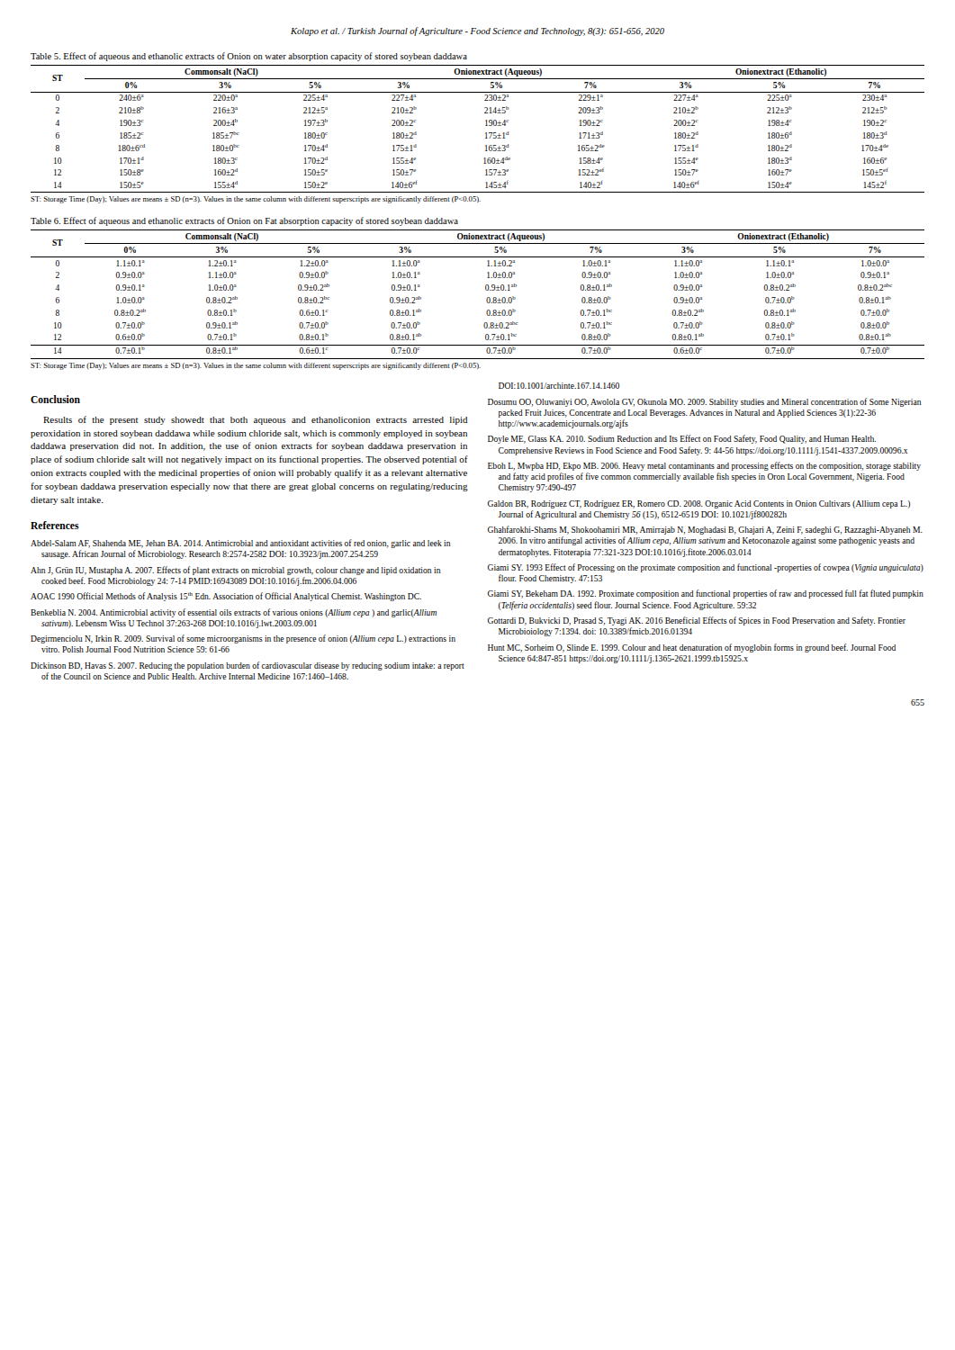Kolapo et al. / Turkish Journal of Agriculture - Food Science and Technology, 8(3): 651-656, 2020
Table 5. Effect of aqueous and ethanolic extracts of Onion on water absorption capacity of stored soybean daddawa
| ST | Commonsalt (NaCl) | Onionextract (Aqueous) | Onionextract (Ethanolic) |
| --- | --- | --- | --- |
| 0% | 3% | 5% | 3% | 5% | 7% | 3% | 5% | 7% |
| 0 | 240±6 a | 220±0 a | 225±4 a | 227±4 a | 230±2 a | 229±1 a | 227±4 a | 225±0 a | 230±4 a |
| 2 | 210±8 b | 216±3 a | 212±5 a | 210±2 b | 214±5 b | 209±3 b | 210±2 b | 212±3 b | 212±5 b |
| 4 | 190±3 c | 200±4 b | 197±3 b | 200±2 c | 190±4 c | 190±2 c | 200±2 c | 198±4 c | 190±2 c |
| 6 | 185±2 c | 185±7 bc | 180±0 c | 180±2 d | 175±1 d | 171±3 d | 180±2 d | 180±6 d | 180±3 d |
| 8 | 180±6 cd | 180±0 bc | 170±4 d | 175±1 d | 165±3 d | 165±2 de | 175±1 d | 180±2 d | 170±4 de |
| 10 | 170±1 d | 180±3 c | 170±2 d | 155±4 e | 160±4 de | 158±4 e | 155±4 e | 180±3 d | 160±6 e |
| 12 | 150±8 e | 160±2 d | 150±5 e | 150±7 e | 157±3 e | 152±2 ef | 150±7 e | 160±7 e | 150±5 ef |
| 14 | 150±5 e | 155±4 d | 150±2 e | 140±6 ef | 145±4 f | 140±2 f | 140±6 ef | 150±4 e | 145±2 f |
ST: Storage Time (Day); Values are means ± SD (n=3). Values in the same column with different superscripts are significantly different (P<0.05).
Table 6. Effect of aqueous and ethanolic extracts of Onion on Fat absorption capacity of stored soybean daddawa
| ST | Commonsalt (NaCl) | Onionextract (Aqueous) | Onionextract (Ethanolic) |
| --- | --- | --- | --- |
| 0% | 3% | 5% | 3% | 5% | 7% | 3% | 5% | 7% |
| 0 | 1.1±0.1 a | 1.2±0.1 a | 1.2±0.0 a | 1.1±0.0 a | 1.1±0.2 a | 1.0±0.1 a | 1.1±0.0 a | 1.1±0.1 a | 1.0±0.0 a |
| 2 | 0.9±0.0 a | 1.1±0.0 a | 0.9±0.0 b | 1.0±0.1 a | 1.0±0.0 a | 0.9±0.0 a | 1.0±0.0 a | 1.0±0.0 a | 0.9±0.1 a |
| 4 | 0.9±0.1 a | 1.0±0.0 a | 0.9±0.2 ab | 0.9±0.1 a | 0.9±0.1 ab | 0.8±0.1 ab | 0.9±0.0 a | 0.8±0.2 ab | 0.8±0.2 abc |
| 6 | 1.0±0.0 a | 0.8±0.2 ab | 0.8±0.2 bc | 0.9±0.2 ab | 0.8±0.0 b | 0.8±0.0 b | 0.9±0.0 a | 0.7±0.0 b | 0.8±0.1 ab |
| 8 | 0.8±0.2 ab | 0.8±0.1 b | 0.6±0.1 c | 0.8±0.1 ab | 0.8±0.0 b | 0.7±0.1 bc | 0.8±0.2 ab | 0.8±0.1 ab | 0.7±0.0 b |
| 10 | 0.7±0.0 b | 0.9±0.1 ab | 0.7±0.0 b | 0.7±0.0 b | 0.8±0.2 abc | 0.7±0.1 bc | 0.7±0.0 b | 0.8±0.0 b | 0.8±0.0 b |
| 12 | 0.6±0.0 b | 0.7±0.1 b | 0.8±0.1 b | 0.8±0.1 ab | 0.7±0.1 bc | 0.8±0.0 b | 0.8±0.1 ab | 0.7±0.1 b | 0.8±0.1 ab |
| 14 | 0.7±0.1 b | 0.8±0.1 ab | 0.6±0.1 c | 0.7±0.0 c | 0.7±0.0 b | 0.7±0.0 b | 0.6±0.0 c | 0.7±0.0 b | 0.7±0.0 b |
ST: Storage Time (Day); Values are means ± SD (n=3). Values in the same column with different superscripts are significantly different (P<0.05).
Conclusion
Results of the present study showedt that both aqueous and ethanoliconion extracts arrested lipid peroxidation in stored soybean daddawa while sodium chloride salt, which is commonly employed in soybean daddawa preservation did not. In addition, the use of onion extracts for soybean daddawa preservation in place of sodium chloride salt will not negatively impact on its functional properties. The observed potential of onion extracts coupled with the medicinal properties of onion will probably qualify it as a relevant alternative for soybean daddawa preservation especially now that there are great global concerns on regulating/reducing dietary salt intake.
References
Abdel-Salam AF, Shahenda ME, Jehan BA. 2014. Antimicrobial and antioxidant activities of red onion, garlic and leek in sausage. African Journal of Microbiology. Research 8:2574-2582 DOI: 10.3923/jm.2007.254.259
Ahn J, Grün IU, Mustapha A. 2007. Effects of plant extracts on microbial growth, colour change and lipid oxidation in cooked beef. Food Microbiology 24: 7-14 PMID:16943089 DOI:10.1016/j.fm.2006.04.006
AOAC 1990 Official Methods of Analysis 15th Edn. Association of Official Analytical Chemist. Washington DC.
Benkeblia N. 2004. Antimicrobial activity of essential oils extracts of various onions (Allium cepa ) and garlic(Allium sativum). Lebensm Wiss U Technol 37:263-268 DOI:10.1016/j.lwt.2003.09.001
Degirmenciolu N, Irkin R. 2009. Survival of some microorganisms in the presence of onion (Allium cepa L.) extractions in vitro. Polish Journal Food Nutrition Science 59: 61-66
Dickinson BD, Havas S. 2007. Reducing the population burden of cardiovascular disease by reducing sodium intake: a report of the Council on Science and Public Health. Archive Internal Medicine 167:1460–1468. DOI:10.1001/archinte.167.14.1460
Dosumu OO, Oluwaniyi OO, Awolola GV, Okunola MO. 2009. Stability studies and Mineral concentration of Some Nigerian packed Fruit Juices, Concentrate and Local Beverages. Advances in Natural and Applied Sciences 3(1):22-36 http://www.academicjournals.org/ajfs
Doyle ME, Glass KA. 2010. Sodium Reduction and Its Effect on Food Safety, Food Quality, and Human Health. Comprehensive Reviews in Food Science and Food Safety. 9: 44-56 https://doi.org/10.1111/j.1541-4337.2009.00096.x
Eboh L, Mwpba HD, Ekpo MB. 2006. Heavy metal contaminants and processing effects on the composition, storage stability and fatty acid profiles of five common commercially available fish species in Oron Local Government, Nigeria. Food Chemistry 97:490-497
Galdon BR, Rodríguez CT, Rodríguez ER, Romero CD. 2008. Organic Acid Contents in Onion Cultivars (Allium cepa L.) Journal of Agricultural and Chemistry 56 (15), 6512-6519 DOI: 10.1021/jf800282h
Ghahfarokhi-Shams M, Shokoohamiri MR, Amirrajab N, Moghadasi B, Ghajari A, Zeini F, sadeghi G, Razzaghi-Abyaneh M. 2006. In vitro antifungal activities of Allium cepa, Allium sativum and Ketoconazole against some pathogenic yeasts and dermatophytes. Fitoterapia 77:321-323 DOI:10.1016/j.fitote.2006.03.014
Giami SY. 1993 Effect of Processing on the proximate composition and functional -properties of cowpea (Vignia unguiculata) flour. Food Chemistry. 47:153
Giami SY, Bekeham DA. 1992. Proximate composition and functional properties of raw and processed full fat fluted pumpkin (Telferia occidentalis) seed flour. Journal Science. Food Agriculture. 59:32
Gottardi D, Bukvicki D, Prasad S, Tyagi AK. 2016 Beneficial Effects of Spices in Food Preservation and Safety. Frontier Microbioiology 7:1394. doi: 10.3389/fmicb.2016.01394
Hunt MC, Sorheim O, Slinde E. 1999. Colour and heat denaturation of myoglobin forms in ground beef. Journal Food Science 64:847-851 https://doi.org/10.1111/j.1365-2621.1999.tb15925.x
655